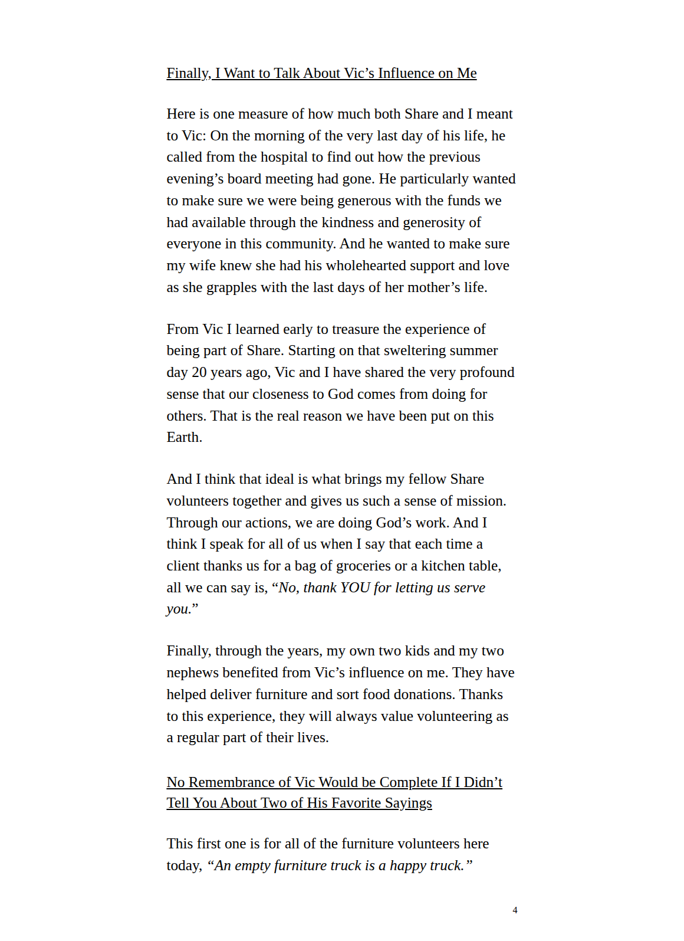Finally, I Want to Talk About Vic’s Influence on Me
Here is one measure of how much both Share and I meant to Vic: On the morning of the very last day of his life, he called from the hospital to find out how the previous evening’s board meeting had gone. He particularly wanted to make sure we were being generous with the funds we had available through the kindness and generosity of everyone in this community. And he wanted to make sure my wife knew she had his wholehearted support and love as she grapples with the last days of her mother’s life.
From Vic I learned early to treasure the experience of being part of Share. Starting on that sweltering summer day 20 years ago, Vic and I have shared the very profound sense that our closeness to God comes from doing for others. That is the real reason we have been put on this Earth.
And I think that ideal is what brings my fellow Share volunteers together and gives us such a sense of mission. Through our actions, we are doing God’s work. And I think I speak for all of us when I say that each time a client thanks us for a bag of groceries or a kitchen table, all we can say is, “No, thank YOU for letting us serve you.”
Finally, through the years, my own two kids and my two nephews benefited from Vic’s influence on me. They have helped deliver furniture and sort food donations. Thanks to this experience, they will always value volunteering as a regular part of their lives.
No Remembrance of Vic Would be Complete If I Didn’t Tell You About Two of His Favorite Sayings
This first one is for all of the furniture volunteers here today, “An empty furniture truck is a happy truck.”
4